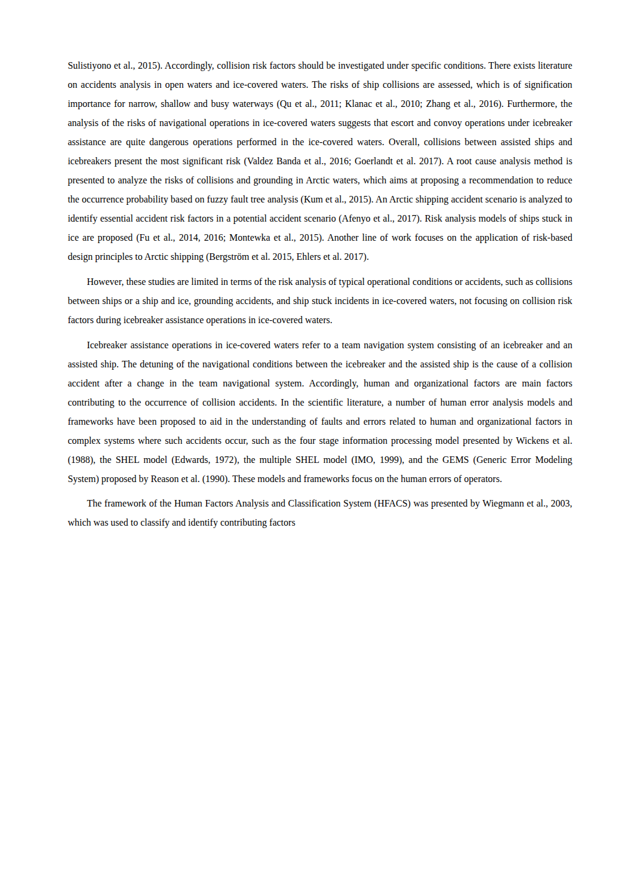Sulistiyono et al., 2015). Accordingly, collision risk factors should be investigated under specific conditions. There exists literature on accidents analysis in open waters and ice-covered waters. The risks of ship collisions are assessed, which is of signification importance for narrow, shallow and busy waterways (Qu et al., 2011; Klanac et al., 2010; Zhang et al., 2016). Furthermore, the analysis of the risks of navigational operations in ice-covered waters suggests that escort and convoy operations under icebreaker assistance are quite dangerous operations performed in the ice-covered waters. Overall, collisions between assisted ships and icebreakers present the most significant risk (Valdez Banda et al., 2016; Goerlandt et al. 2017). A root cause analysis method is presented to analyze the risks of collisions and grounding in Arctic waters, which aims at proposing a recommendation to reduce the occurrence probability based on fuzzy fault tree analysis (Kum et al., 2015). An Arctic shipping accident scenario is analyzed to identify essential accident risk factors in a potential accident scenario (Afenyo et al., 2017). Risk analysis models of ships stuck in ice are proposed (Fu et al., 2014, 2016; Montewka et al., 2015). Another line of work focuses on the application of risk-based design principles to Arctic shipping (Bergström et al. 2015, Ehlers et al. 2017).
However, these studies are limited in terms of the risk analysis of typical operational conditions or accidents, such as collisions between ships or a ship and ice, grounding accidents, and ship stuck incidents in ice-covered waters, not focusing on collision risk factors during icebreaker assistance operations in ice-covered waters.
Icebreaker assistance operations in ice-covered waters refer to a team navigation system consisting of an icebreaker and an assisted ship. The detuning of the navigational conditions between the icebreaker and the assisted ship is the cause of a collision accident after a change in the team navigational system. Accordingly, human and organizational factors are main factors contributing to the occurrence of collision accidents. In the scientific literature, a number of human error analysis models and frameworks have been proposed to aid in the understanding of faults and errors related to human and organizational factors in complex systems where such accidents occur, such as the four stage information processing model presented by Wickens et al. (1988), the SHEL model (Edwards, 1972), the multiple SHEL model (IMO, 1999), and the GEMS (Generic Error Modeling System) proposed by Reason et al. (1990). These models and frameworks focus on the human errors of operators.
The framework of the Human Factors Analysis and Classification System (HFACS) was presented by Wiegmann et al., 2003, which was used to classify and identify contributing factors